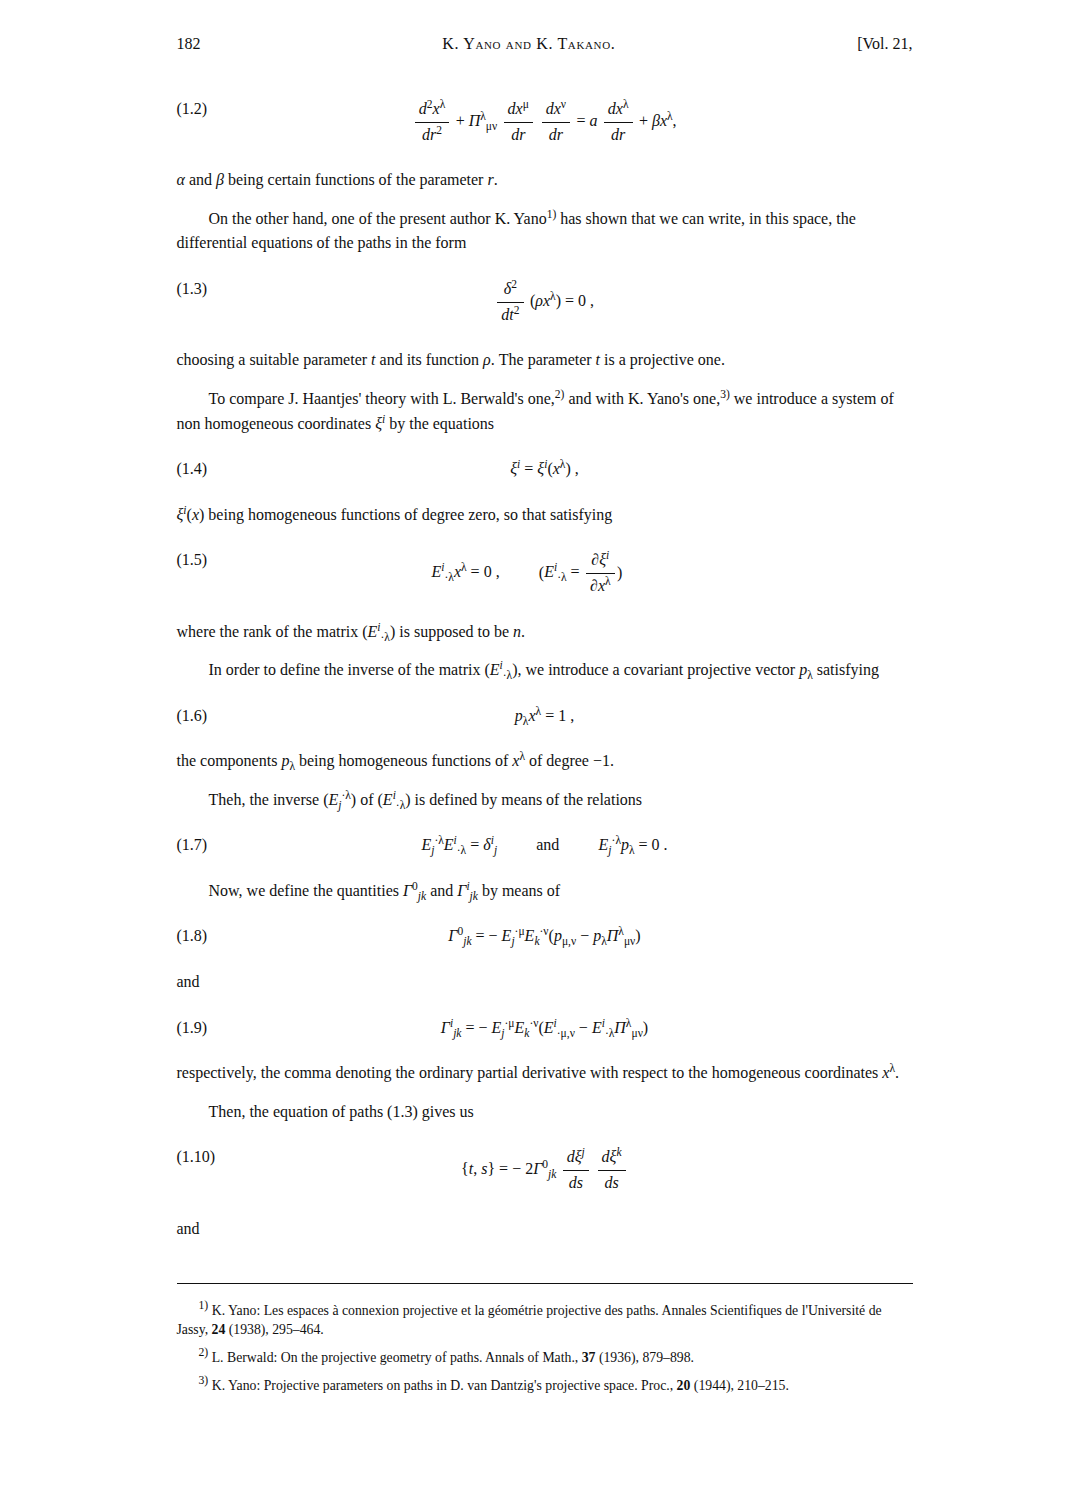182 K. Yano and K. Takano. [Vol. 21,
(1.2) d2xλ dr2 + Πλμν dxμ dr dxν dr = a dxλ dr + βxλ,
α and β being certain functions of the parameter r.
On the other hand, one of the present author K. Yano1) has shown that we can write, in this space, the differential equations of the paths in the form
(1.3) δ2 dt2 (ρxλ) = 0 ,
choosing a suitable parameter t and its function ρ. The parameter t is a projective one.
To compare J. Haantjes' theory with L. Berwald's one,2) and with K. Yano's one,3) we introduce a system of non homogeneous coordinates ξi by the equations
(1.4) ξi = ξi(xλ) ,
ξi(x) being homogeneous functions of degree zero, so that satisfying
(1.5) Ei·λxλ = 0 , (Ei·λ = ∂ξi∂xλ)
where the rank of the matrix (Ei·λ) is supposed to be n.
In order to define the inverse of the matrix (Ei·λ), we introduce a covariant projective vector pλ satisfying
(1.6) pλxλ = 1 ,
the components pλ being homogeneous functions of xλ of degree −1.
Theh, the inverse (Ej·λ) of (Ei·λ) is defined by means of the relations
(1.7) Ej·λEi·λ = δij and Ej·λpλ = 0 .
Now, we define the quantities Γ0jk and Γijk by means of
(1.8) Γ0jk = − Ej·μEk·ν(pμ,ν − pλΠλμν)
and
(1.9) Γijk = − Ej·μEk·ν(Ei·μ,ν − Ei·λΠλμν)
respectively, the comma denoting the ordinary partial derivative with respect to the homogeneous coordinates xλ.
Then, the equation of paths (1.3) gives us
(1.10) {t, s} = − 2Γ0jk dξj ds dξk ds
and
1) K. Yano: Les espaces à connexion projective et la géométrie projective des paths. Annales Scientifiques de l'Université de Jassy, 24 (1938), 295–464.
2) L. Berwald: On the projective geometry of paths. Annals of Math., 37 (1936), 879–898.
3) K. Yano: Projective parameters on paths in D. van Dantzig's projective space. Proc., 20 (1944), 210–215.